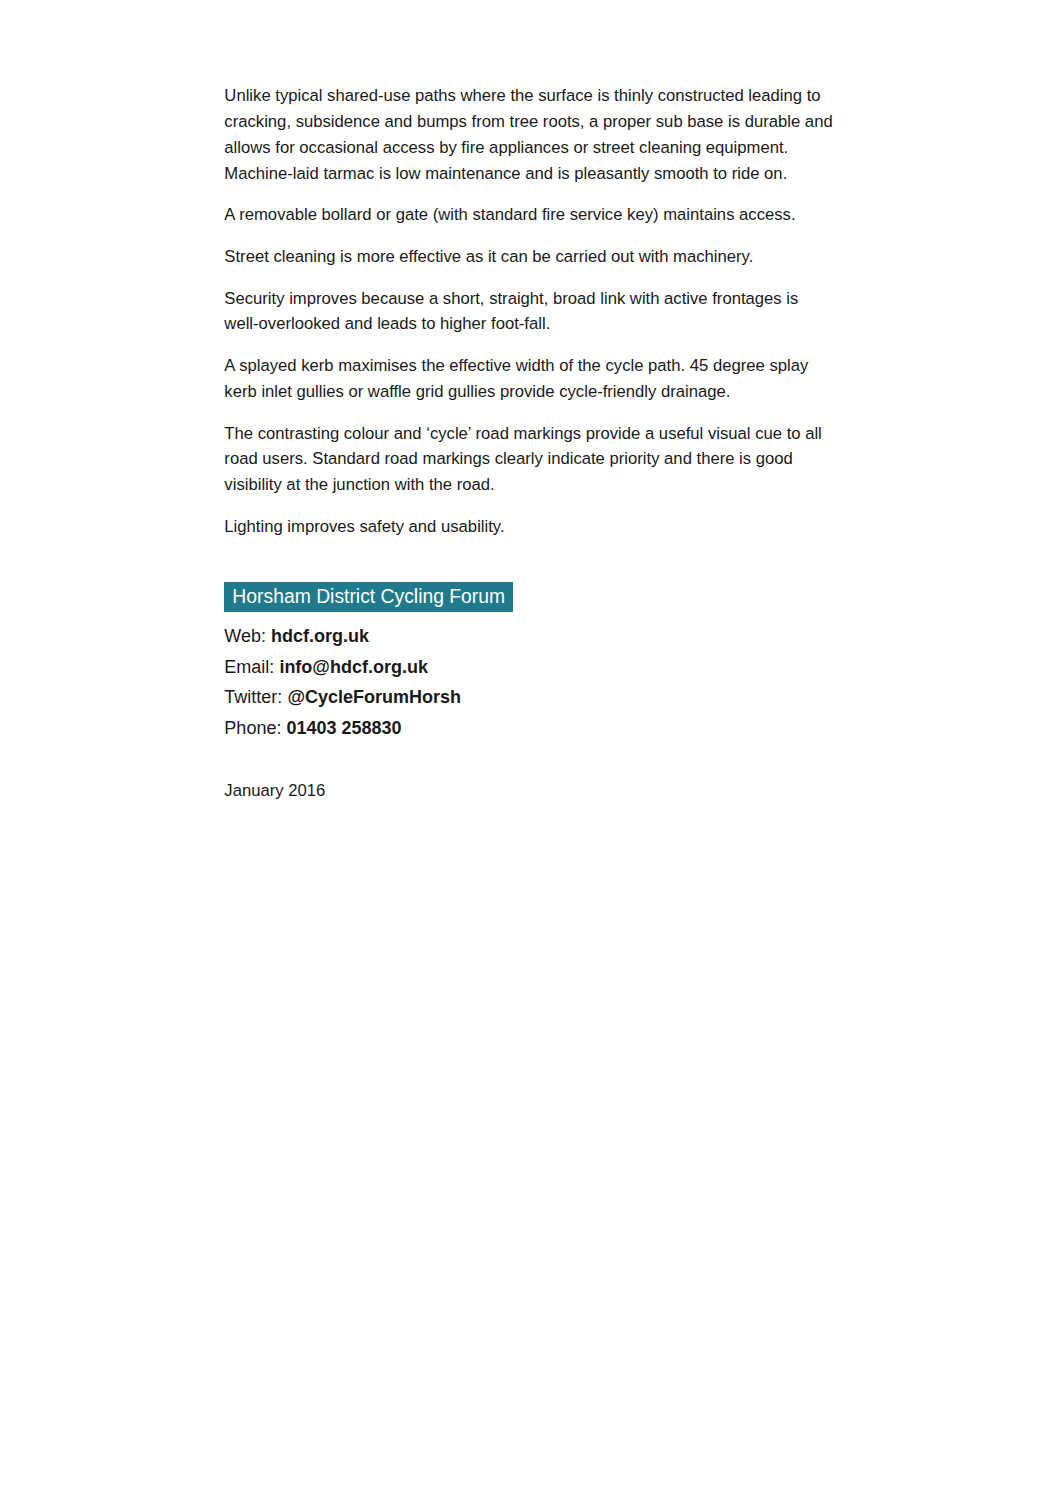Unlike typical shared-use paths where the surface is thinly constructed leading to cracking, subsidence and bumps from tree roots, a proper sub base is durable and allows for occasional access by fire appliances or street cleaning equipment. Machine-laid tarmac is low maintenance and is pleasantly smooth to ride on.
A removable bollard or gate (with standard fire service key) maintains access.
Street cleaning is more effective as it can be carried out with machinery.
Security improves because a short, straight, broad link with active frontages is well-overlooked and leads to higher foot-fall.
A splayed kerb maximises the effective width of the cycle path. 45 degree splay kerb inlet gullies or waffle grid gullies provide cycle-friendly drainage.
The contrasting colour and ‘cycle’ road markings provide a useful visual cue to all road users. Standard road markings clearly indicate priority and there is good visibility at the junction with the road.
Lighting improves safety and usability.
Horsham District Cycling Forum
Web: hdcf.org.uk
Email: info@hdcf.org.uk
Twitter: @CycleForumHorsh
Phone: 01403 258830
January 2016